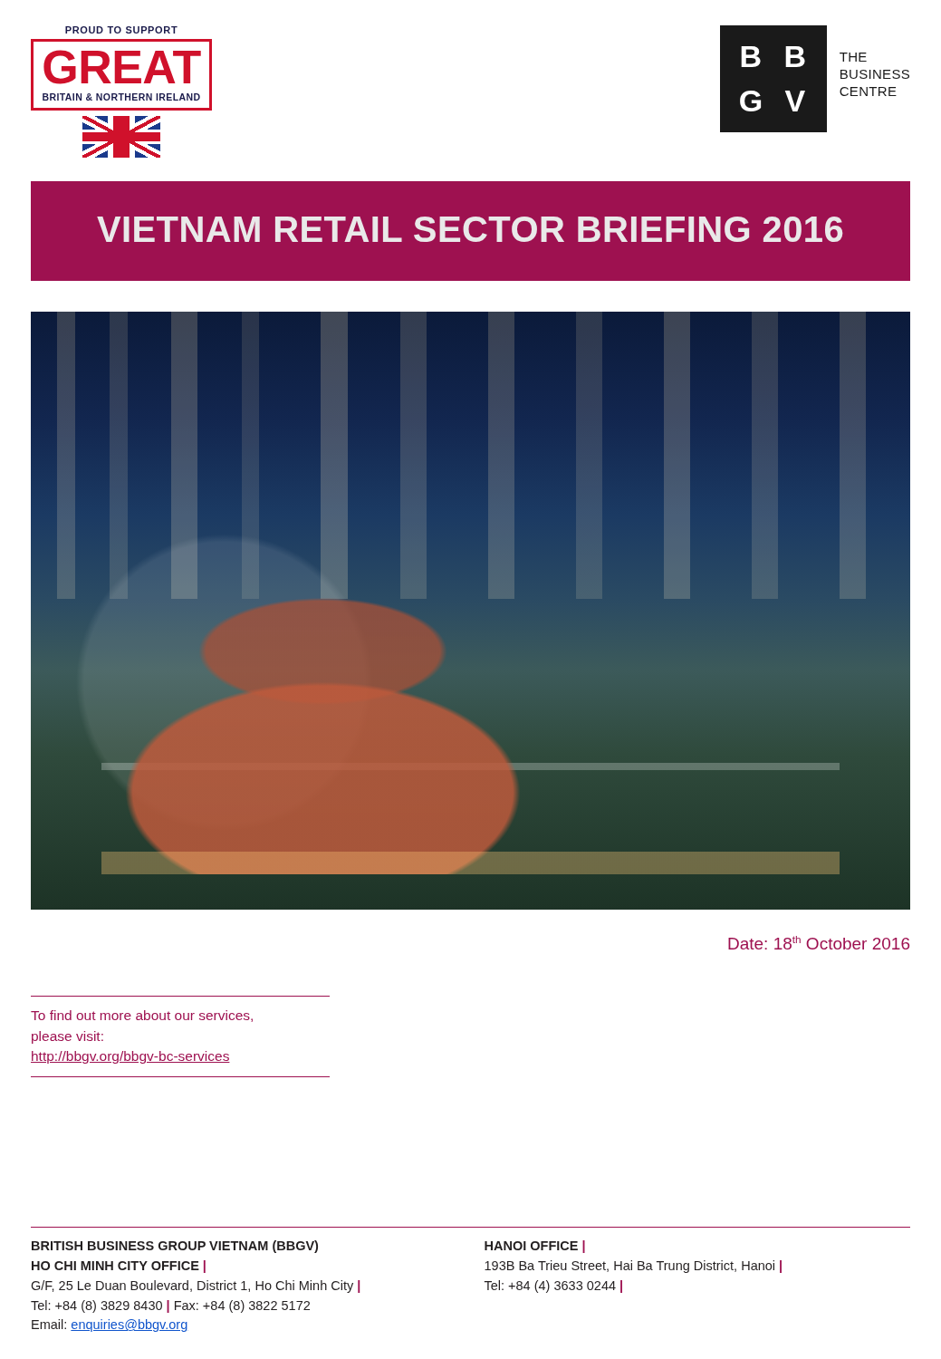Proud to support
GREAT
Britain & Northern Ireland
BBGV
THE
BUSINESS
CENTRE
VIETNAM RETAIL SECTOR BRIEFING 2016
Date: 18th October 2016
To find out more about our services,
please visit:
http://bbgv.org/bbgv-bc-services
BRITISH BUSINESS GROUP VIETNAM (BBGV)
HO CHI MINH CITY OFFICE |
G/F, 25 Le Duan Boulevard, District 1, Ho Chi Minh City |
Tel: +84 (8) 3829 8430 | Fax: +84 (8) 3822 5172
Email: enquiries@bbgv.org
HANOI OFFICE |
193B Ba Trieu Street, Hai Ba Trung District, Hanoi |
Tel: +84 (4) 3633 0244 |